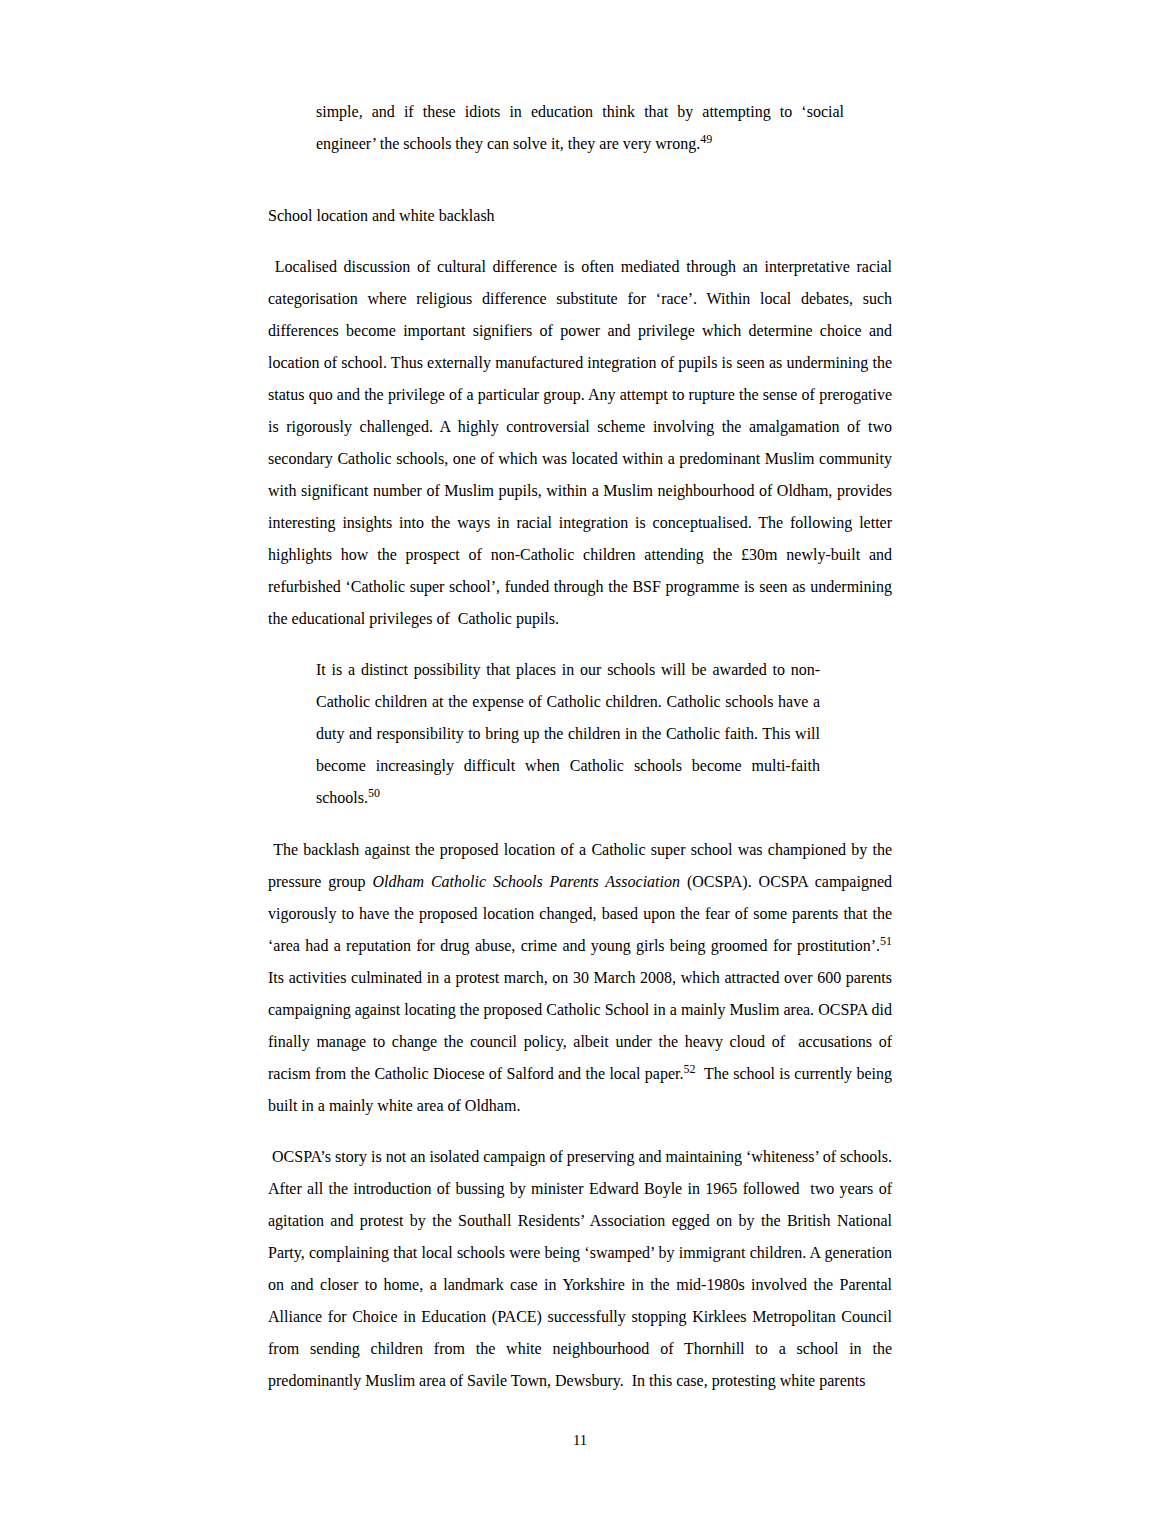simple, and if these idiots in education think that by attempting to ‘social engineer’ the schools they can solve it, they are very wrong.49
School location and white backlash
Localised discussion of cultural difference is often mediated through an interpretative racial categorisation where religious difference substitute for ‘race’. Within local debates, such differences become important signifiers of power and privilege which determine choice and location of school. Thus externally manufactured integration of pupils is seen as undermining the status quo and the privilege of a particular group. Any attempt to rupture the sense of prerogative is rigorously challenged. A highly controversial scheme involving the amalgamation of two secondary Catholic schools, one of which was located within a predominant Muslim community with significant number of Muslim pupils, within a Muslim neighbourhood of Oldham, provides interesting insights into the ways in racial integration is conceptualised. The following letter highlights how the prospect of non-Catholic children attending the £30m newly-built and refurbished ‘Catholic super school’, funded through the BSF programme is seen as undermining the educational privileges of Catholic pupils.
It is a distinct possibility that places in our schools will be awarded to non-Catholic children at the expense of Catholic children. Catholic schools have a duty and responsibility to bring up the children in the Catholic faith. This will become increasingly difficult when Catholic schools become multi-faith schools.50
The backlash against the proposed location of a Catholic super school was championed by the pressure group Oldham Catholic Schools Parents Association (OCSPA). OCSPA campaigned vigorously to have the proposed location changed, based upon the fear of some parents that the ‘area had a reputation for drug abuse, crime and young girls being groomed for prostitution’.51 Its activities culminated in a protest march, on 30 March 2008, which attracted over 600 parents campaigning against locating the proposed Catholic School in a mainly Muslim area. OCSPA did finally manage to change the council policy, albeit under the heavy cloud of accusations of racism from the Catholic Diocese of Salford and the local paper.52 The school is currently being built in a mainly white area of Oldham.
OCSPA’s story is not an isolated campaign of preserving and maintaining ‘whiteness’ of schools. After all the introduction of bussing by minister Edward Boyle in 1965 followed two years of agitation and protest by the Southall Residents’ Association egged on by the British National Party, complaining that local schools were being ‘swamped’ by immigrant children. A generation on and closer to home, a landmark case in Yorkshire in the mid-1980s involved the Parental Alliance for Choice in Education (PACE) successfully stopping Kirklees Metropolitan Council from sending children from the white neighbourhood of Thornhill to a school in the predominantly Muslim area of Savile Town, Dewsbury. In this case, protesting white parents
11